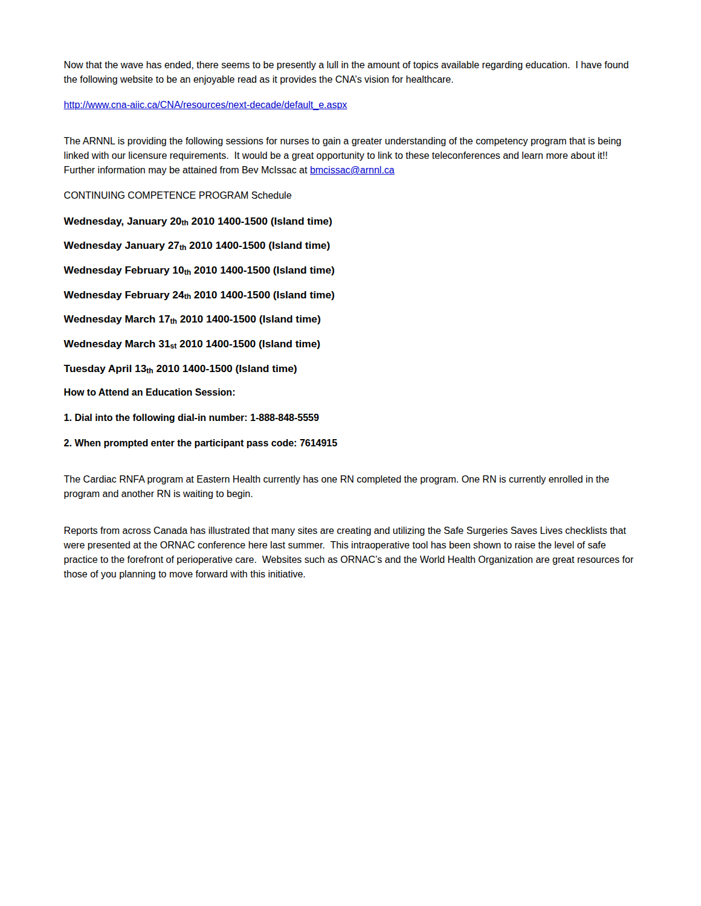Now that the wave has ended, there seems to be presently a lull in the amount of topics available regarding education. I have found the following website to be an enjoyable read as it provides the CNA’s vision for healthcare.
http://www.cna-aiic.ca/CNA/resources/next-decade/default_e.aspx
The ARNNL is providing the following sessions for nurses to gain a greater understanding of the competency program that is being linked with our licensure requirements. It would be a great opportunity to link to these teleconferences and learn more about it!! Further information may be attained from Bev McIssac at bmcissac@arnnl.ca
CONTINUING COMPETENCE PROGRAM Schedule
Wednesday, January 20th 2010 1400-1500 (Island time)
Wednesday January 27th 2010 1400-1500 (Island time)
Wednesday February 10th 2010 1400-1500 (Island time)
Wednesday February 24th 2010 1400-1500 (Island time)
Wednesday March 17th 2010 1400-1500 (Island time)
Wednesday March 31st 2010 1400-1500 (Island time)
Tuesday April 13th 2010 1400-1500 (Island time)
How to Attend an Education Session:
1. Dial into the following dial-in number: 1-888-848-5559
2. When prompted enter the participant pass code: 7614915
The Cardiac RNFA program at Eastern Health currently has one RN completed the program. One RN is currently enrolled in the program and another RN is waiting to begin.
Reports from across Canada has illustrated that many sites are creating and utilizing the Safe Surgeries Saves Lives checklists that were presented at the ORNAC conference here last summer. This intraoperative tool has been shown to raise the level of safe practice to the forefront of perioperative care. Websites such as ORNAC’s and the World Health Organization are great resources for those of you planning to move forward with this initiative.